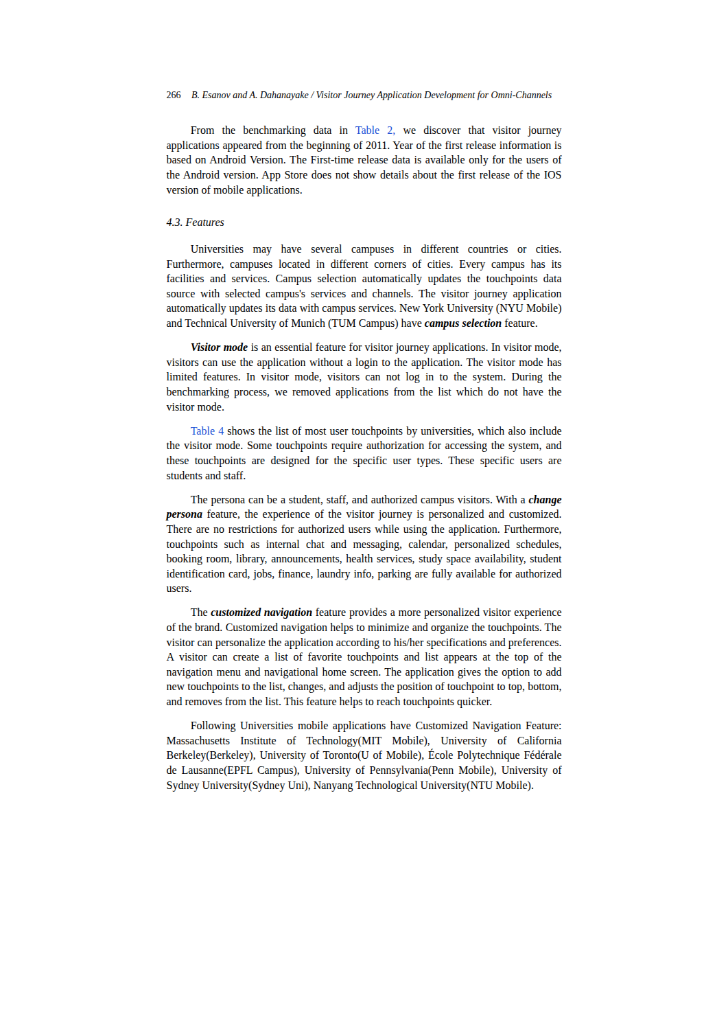266 B. Esanov and A. Dahanayake / Visitor Journey Application Development for Omni-Channels
From the benchmarking data in Table 2, we discover that visitor journey applications appeared from the beginning of 2011. Year of the first release information is based on Android Version. The First-time release data is available only for the users of the Android version. App Store does not show details about the first release of the IOS version of mobile applications.
4.3. Features
Universities may have several campuses in different countries or cities. Furthermore, campuses located in different corners of cities. Every campus has its facilities and services. Campus selection automatically updates the touchpoints data source with selected campus's services and channels. The visitor journey application automatically updates its data with campus services. New York University (NYU Mobile) and Technical University of Munich (TUM Campus) have campus selection feature.
Visitor mode is an essential feature for visitor journey applications. In visitor mode, visitors can use the application without a login to the application. The visitor mode has limited features. In visitor mode, visitors can not log in to the system. During the benchmarking process, we removed applications from the list which do not have the visitor mode.
Table 4 shows the list of most user touchpoints by universities, which also include the visitor mode. Some touchpoints require authorization for accessing the system, and these touchpoints are designed for the specific user types. These specific users are students and staff.
The persona can be a student, staff, and authorized campus visitors. With a change persona feature, the experience of the visitor journey is personalized and customized. There are no restrictions for authorized users while using the application. Furthermore, touchpoints such as internal chat and messaging, calendar, personalized schedules, booking room, library, announcements, health services, study space availability, student identification card, jobs, finance, laundry info, parking are fully available for authorized users.
The customized navigation feature provides a more personalized visitor experience of the brand. Customized navigation helps to minimize and organize the touchpoints. The visitor can personalize the application according to his/her specifications and preferences. A visitor can create a list of favorite touchpoints and list appears at the top of the navigation menu and navigational home screen. The application gives the option to add new touchpoints to the list, changes, and adjusts the position of touchpoint to top, bottom, and removes from the list. This feature helps to reach touchpoints quicker.
Following Universities mobile applications have Customized Navigation Feature: Massachusetts Institute of Technology(MIT Mobile), University of California Berkeley(Berkeley), University of Toronto(U of Mobile), École Polytechnique Fédérale de Lausanne(EPFL Campus), University of Pennsylvania(Penn Mobile), University of Sydney University(Sydney Uni), Nanyang Technological University(NTU Mobile).